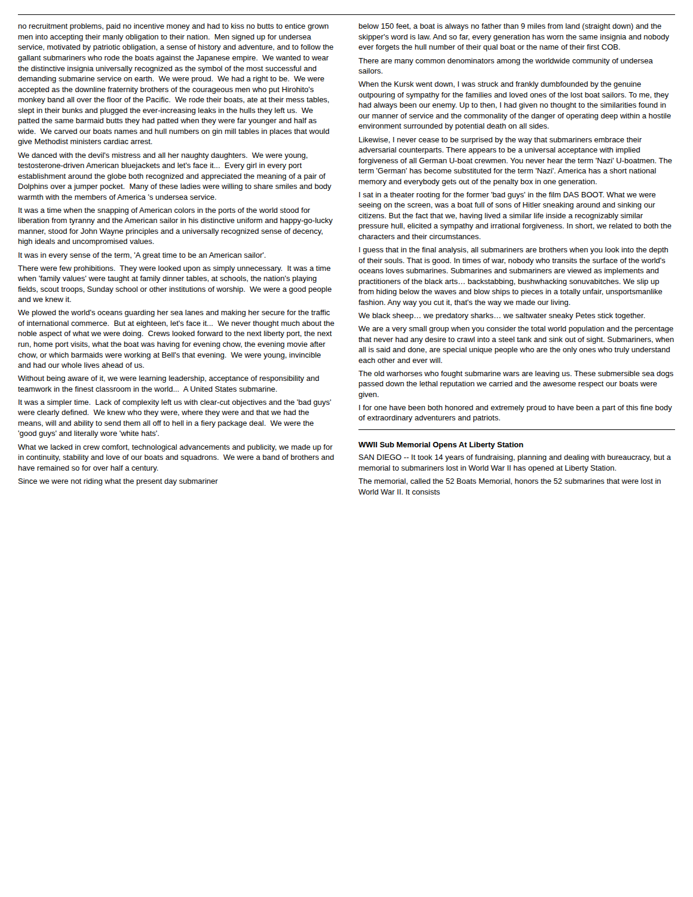no recruitment problems, paid no incentive money and had to kiss no butts to entice grown men into accepting their manly obligation to their nation. Men signed up for undersea service, motivated by patriotic obligation, a sense of history and adventure, and to follow the gallant submariners who rode the boats against the Japanese empire. We wanted to wear the distinctive insignia universally recognized as the symbol of the most successful and demanding submarine service on earth. We were proud. We had a right to be. We were accepted as the downline fraternity brothers of the courageous men who put Hirohito's monkey band all over the floor of the Pacific. We rode their boats, ate at their mess tables, slept in their bunks and plugged the ever-increasing leaks in the hulls they left us. We patted the same barmaid butts they had patted when they were far younger and half as wide. We carved our boats names and hull numbers on gin mill tables in places that would give Methodist ministers cardiac arrest.
We danced with the devil's mistress and all her naughty daughters. We were young, testosterone-driven American bluejackets and let's face it... Every girl in every port establishment around the globe both recognized and appreciated the meaning of a pair of Dolphins over a jumper pocket. Many of these ladies were willing to share smiles and body warmth with the members of America 's undersea service.
It was a time when the snapping of American colors in the ports of the world stood for liberation from tyranny and the American sailor in his distinctive uniform and happy-go-lucky manner, stood for John Wayne principles and a universally recognized sense of decency, high ideals and uncompromised values.
It was in every sense of the term, 'A great time to be an American sailor'.
There were few prohibitions. They were looked upon as simply unnecessary. It was a time when 'family values' were taught at family dinner tables, at schools, the nation's playing fields, scout troops, Sunday school or other institutions of worship. We were a good people and we knew it.
We plowed the world's oceans guarding her sea lanes and making her secure for the traffic of international commerce. But at eighteen, let's face it... We never thought much about the noble aspect of what we were doing. Crews looked forward to the next liberty port, the next run, home port visits, what the boat was having for evening chow, the evening movie after chow, or which barmaids were working at Bell's that evening. We were young, invincible and had our whole lives ahead of us.
Without being aware of it, we were learning leadership, acceptance of responsibility and teamwork in the finest classroom in the world... A United States submarine.
It was a simpler time. Lack of complexity left us with clear-cut objectives and the 'bad guys' were clearly defined. We knew who they were, where they were and that we had the means, will and ability to send them all off to hell in a fiery package deal. We were the 'good guys' and literally wore 'white hats'.
What we lacked in crew comfort, technological advancements and publicity, we made up for in continuity, stability and love of our boats and squadrons. We were a band of brothers and have remained so for over half a century.
Since we were not riding what the present day submariner
below 150 feet, a boat is always no father than 9 miles from land (straight down) and the skipper's word is law. And so far, every generation has worn the same insignia and nobody ever forgets the hull number of their qual boat or the name of their first COB.
There are many common denominators among the worldwide community of undersea sailors.
When the Kursk went down, I was struck and frankly dumbfounded by the genuine outpouring of sympathy for the families and loved ones of the lost boat sailors. To me, they had always been our enemy. Up to then, I had given no thought to the similarities found in our manner of service and the commonality of the danger of operating deep within a hostile environment surrounded by potential death on all sides.
Likewise, I never cease to be surprised by the way that submariners embrace their adversarial counterparts. There appears to be a universal acceptance with implied forgiveness of all German U-boat crewmen. You never hear the term 'Nazi' U-boatmen. The term 'German' has become substituted for the term 'Nazi'. America has a short national memory and everybody gets out of the penalty box in one generation.
I sat in a theater rooting for the former 'bad guys' in the film DAS BOOT. What we were seeing on the screen, was a boat full of sons of Hitler sneaking around and sinking our citizens. But the fact that we, having lived a similar life inside a recognizably similar pressure hull, elicited a sympathy and irrational forgiveness. In short, we related to both the characters and their circumstances.
I guess that in the final analysis, all submariners are brothers when you look into the depth of their souls. That is good. In times of war, nobody who transits the surface of the world's oceans loves submarines. Submarines and submariners are viewed as implements and practitioners of the black arts… backstabbing, bushwhacking sonuvabitches. We slip up from hiding below the waves and blow ships to pieces in a totally unfair, unsportsmanlike fashion. Any way you cut it, that's the way we made our living.
We black sheep… we predatory sharks… we saltwater sneaky Petes stick together.
We are a very small group when you consider the total world population and the percentage that never had any desire to crawl into a steel tank and sink out of sight. Submariners, when all is said and done, are special unique people who are the only ones who truly understand each other and ever will.
The old warhorses who fought submarine wars are leaving us. These submersible sea dogs passed down the lethal reputation we carried and the awesome respect our boats were given.
I for one have been both honored and extremely proud to have been a part of this fine body of extraordinary adventurers and patriots.
WWII Sub Memorial Opens At Liberty Station
SAN DIEGO -- It took 14 years of fundraising, planning and dealing with bureaucracy, but a memorial to submariners lost in World War II has opened at Liberty Station.
The memorial, called the 52 Boats Memorial, honors the 52 submarines that were lost in World War II. It consists